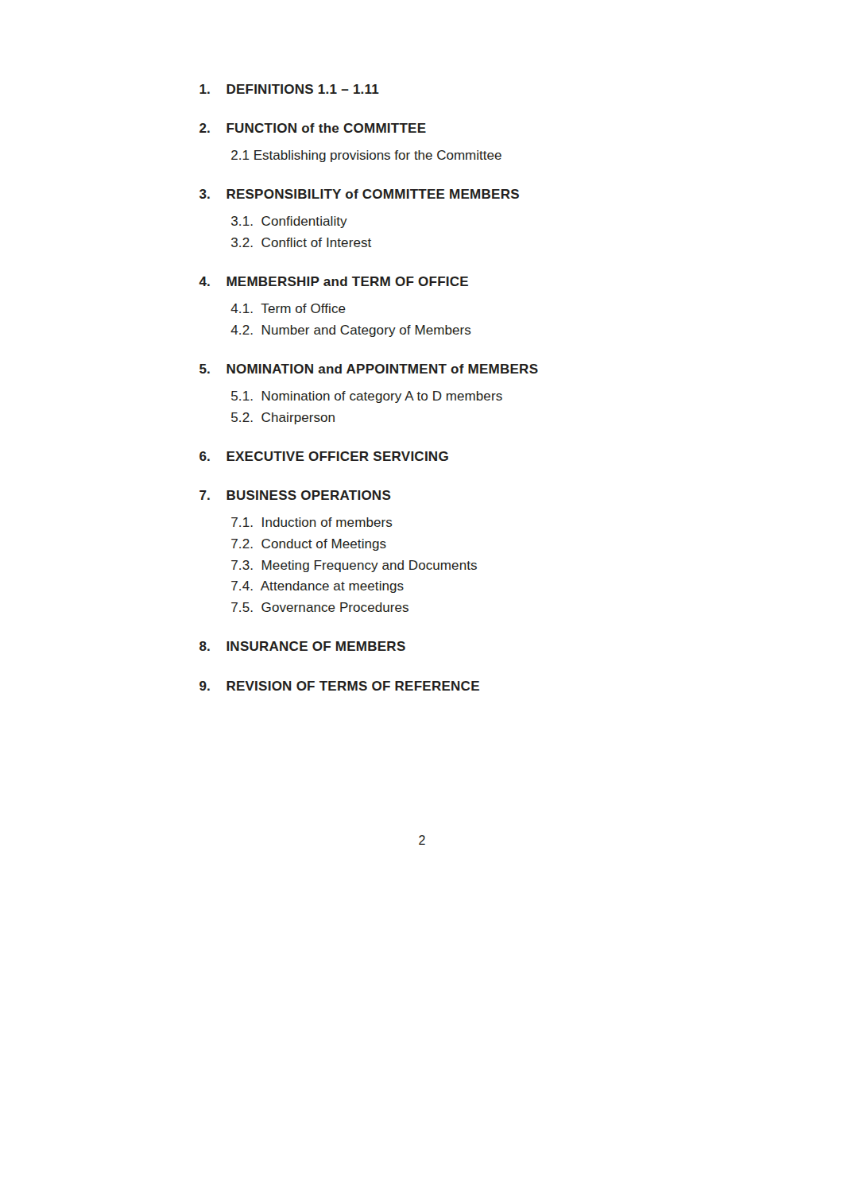DEFINITIONS 1.1 – 1.11
FUNCTION of the COMMITTEE
2.1 Establishing provisions for the Committee
RESPONSIBILITY of COMMITTEE MEMBERS
3.1. Confidentiality
3.2. Conflict of Interest
MEMBERSHIP and TERM OF OFFICE
4.1. Term of Office
4.2. Number and Category of Members
NOMINATION and APPOINTMENT of MEMBERS
5.1. Nomination of category A to D members
5.2. Chairperson
EXECUTIVE OFFICER SERVICING
BUSINESS OPERATIONS
7.1. Induction of members
7.2. Conduct of Meetings
7.3. Meeting Frequency and Documents
7.4. Attendance at meetings
7.5. Governance Procedures
INSURANCE OF MEMBERS
REVISION OF TERMS OF REFERENCE
2